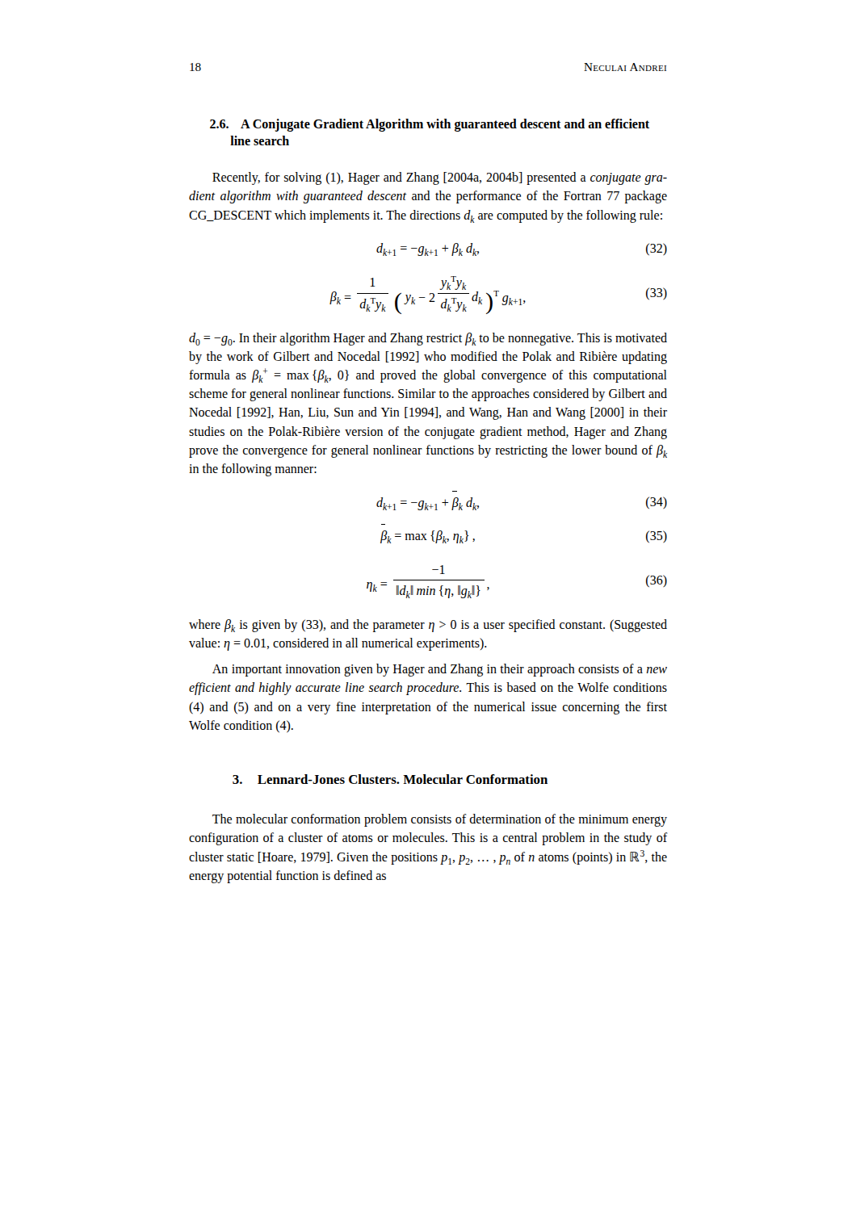18 Neculai Andrei
2.6. A Conjugate Gradient Algorithm with guaranteed descent and an efficient line search
Recently, for solving (1), Hager and Zhang [2004a, 2004b] presented a conjugate gradient algorithm with guaranteed descent and the performance of the Fortran 77 package CG_DESCENT which implements it. The directions dk are computed by the following rule:
dk+1 = −gk+1 + βk dk, (32)
βk = 1 dk Tyk ( yk − 2yk Tyk dk Tyk dk ) T gk+1, (33)
d0 = −g0. In their algorithm Hager and Zhang restrict βk to be nonnegative. This is motivated by the work of Gilbert and Nocedal [1992] who modified the Polak and Ribière updating formula as βk+ = max {βk, 0} and proved the global convergence of this computational scheme for general nonlinear functions. Similar to the approaches considered by Gilbert and Nocedal [1992], Han, Liu, Sun and Yin [1994], and Wang, Han and Wang [2000] in their studies on the Polak-Ribière version of the conjugate gradient method, Hager and Zhang prove the convergence for general nonlinear functions by restricting the lower bound of βk in the following manner:
dk+1 = −gk+1 + βk dk, (34)
βk = max {βk, ηk} , (35)
ηk = −1‖dk‖ min {η, ‖gk‖}, (36)
where βk is given by (33), and the parameter η > 0 is a user specified constant. (Suggested value: η = 0.01, considered in all numerical experiments).
An important innovation given by Hager and Zhang in their approach consists of a new efficient and highly accurate line search procedure. This is based on the Wolfe conditions (4) and (5) and on a very fine interpretation of the numerical issue concerning the first Wolfe condition (4).
3. Lennard-Jones Clusters. Molecular Conformation
The molecular conformation problem consists of determination of the minimum energy configuration of a cluster of atoms or molecules. This is a central problem in the study of cluster static [Hoare, 1979]. Given the positions p1, p2, … , pn of n atoms (points) in ℝ3, the energy potential function is defined as